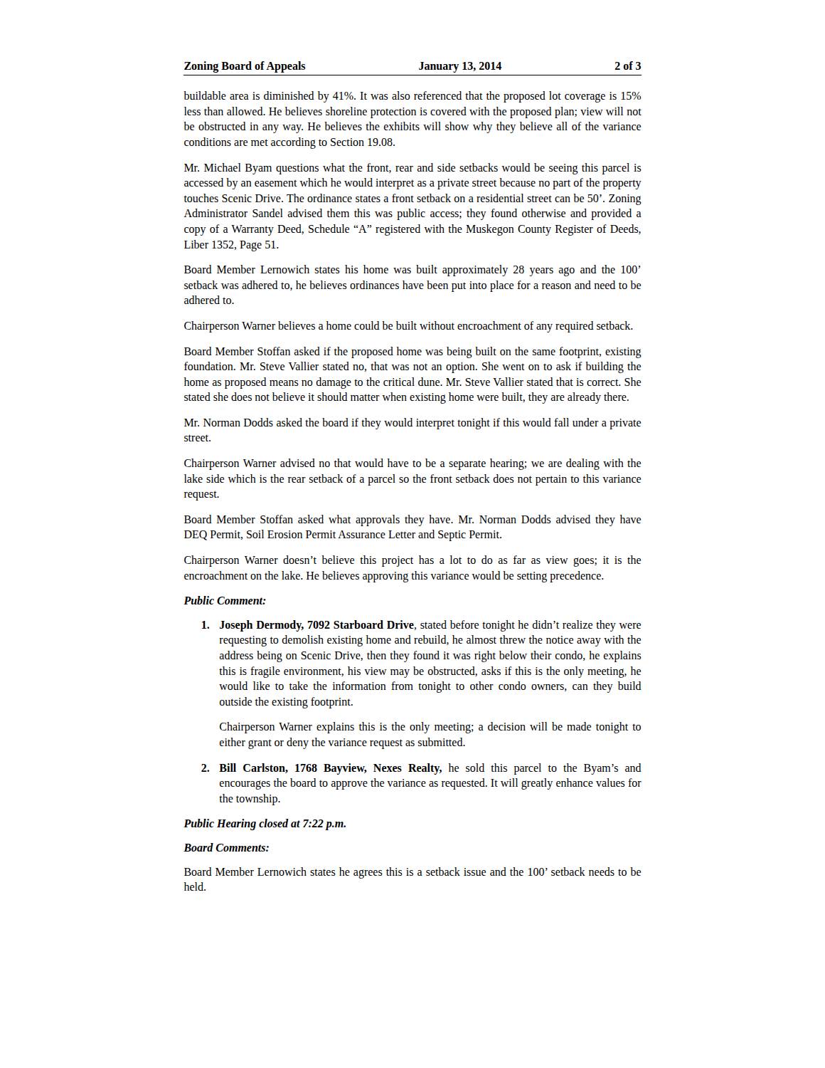Zoning Board of Appeals January 13, 2014 2 of 3
buildable area is diminished by 41%. It was also referenced that the proposed lot coverage is 15% less than allowed. He believes shoreline protection is covered with the proposed plan; view will not be obstructed in any way. He believes the exhibits will show why they believe all of the variance conditions are met according to Section 19.08.
Mr. Michael Byam questions what the front, rear and side setbacks would be seeing this parcel is accessed by an easement which he would interpret as a private street because no part of the property touches Scenic Drive. The ordinance states a front setback on a residential street can be 50’. Zoning Administrator Sandel advised them this was public access; they found otherwise and provided a copy of a Warranty Deed, Schedule “A” registered with the Muskegon County Register of Deeds, Liber 1352, Page 51.
Board Member Lernowich states his home was built approximately 28 years ago and the 100’ setback was adhered to, he believes ordinances have been put into place for a reason and need to be adhered to.
Chairperson Warner believes a home could be built without encroachment of any required setback.
Board Member Stoffan asked if the proposed home was being built on the same footprint, existing foundation. Mr. Steve Vallier stated no, that was not an option. She went on to ask if building the home as proposed means no damage to the critical dune. Mr. Steve Vallier stated that is correct. She stated she does not believe it should matter when existing home were built, they are already there.
Mr. Norman Dodds asked the board if they would interpret tonight if this would fall under a private street.
Chairperson Warner advised no that would have to be a separate hearing; we are dealing with the lake side which is the rear setback of a parcel so the front setback does not pertain to this variance request.
Board Member Stoffan asked what approvals they have. Mr. Norman Dodds advised they have DEQ Permit, Soil Erosion Permit Assurance Letter and Septic Permit.
Chairperson Warner doesn’t believe this project has a lot to do as far as view goes; it is the encroachment on the lake. He believes approving this variance would be setting precedence.
Public Comment:
Joseph Dermody, 7092 Starboard Drive, stated before tonight he didn’t realize they were requesting to demolish existing home and rebuild, he almost threw the notice away with the address being on Scenic Drive, then they found it was right below their condo, he explains this is fragile environment, his view may be obstructed, asks if this is the only meeting, he would like to take the information from tonight to other condo owners, can they build outside the existing footprint.
Chairperson Warner explains this is the only meeting; a decision will be made tonight to either grant or deny the variance request as submitted.
Bill Carlston, 1768 Bayview, Nexes Realty, he sold this parcel to the Byam’s and encourages the board to approve the variance as requested. It will greatly enhance values for the township.
Public Hearing closed at 7:22 p.m.
Board Comments:
Board Member Lernowich states he agrees this is a setback issue and the 100’ setback needs to be held.